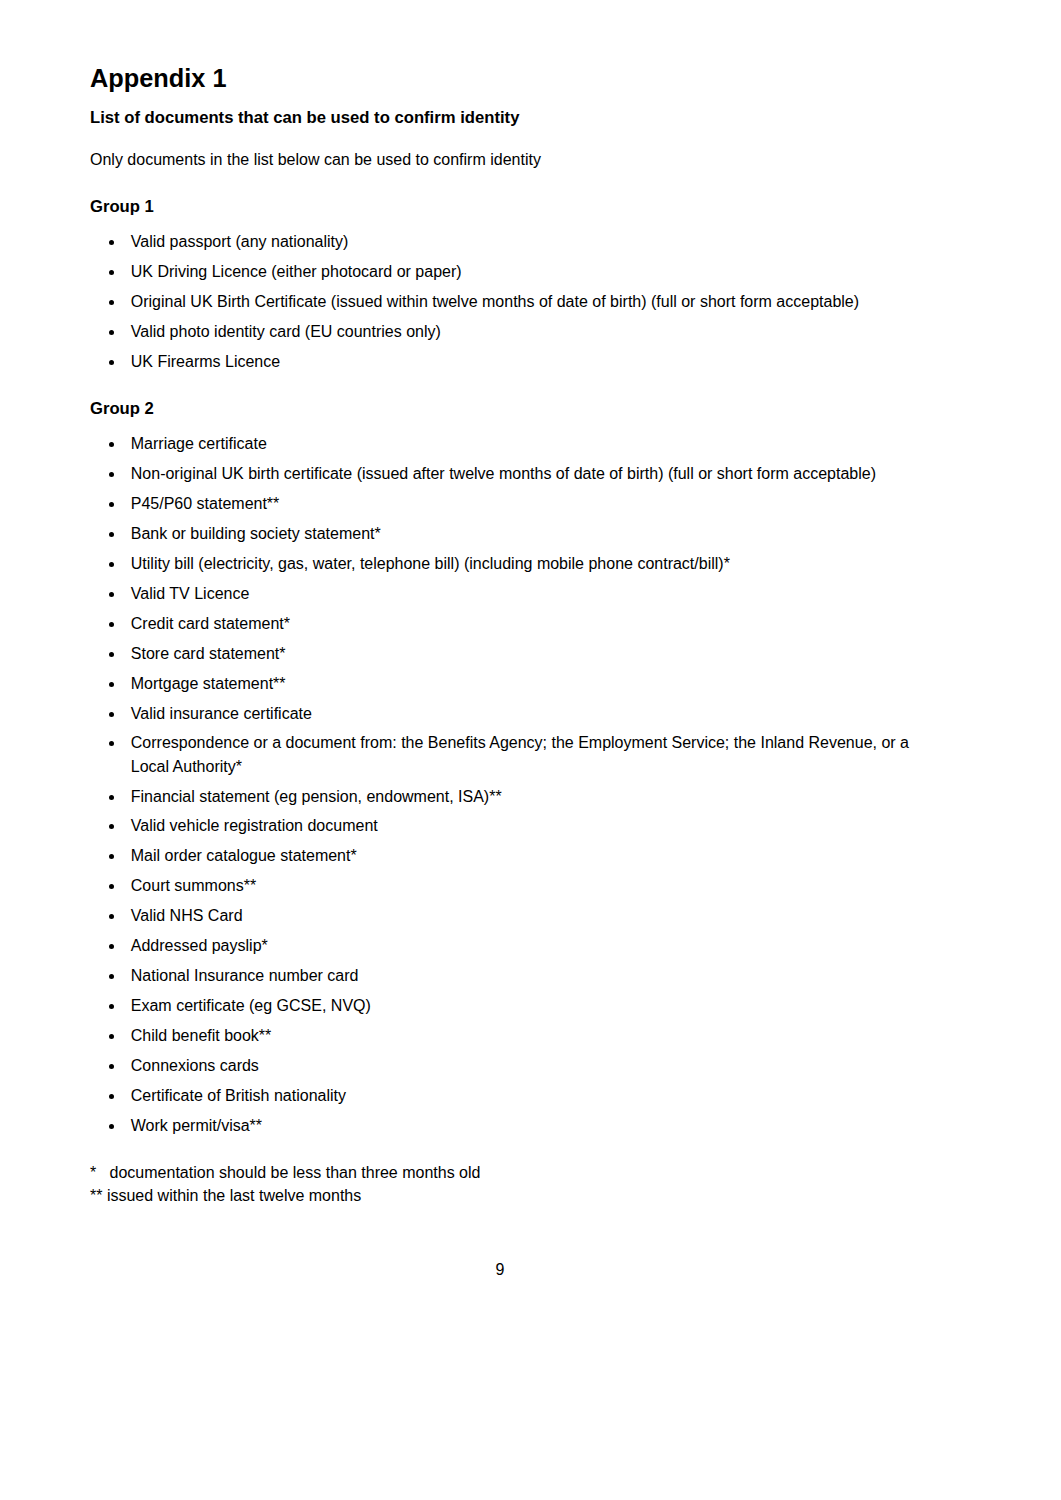Appendix 1
List of documents that can be used to confirm identity
Only documents in the list below can be used to confirm identity
Group 1
Valid passport (any nationality)
UK Driving Licence (either photocard or paper)
Original UK Birth Certificate (issued within twelve months of date of birth) (full or short form acceptable)
Valid photo identity card (EU countries only)
UK Firearms Licence
Group 2
Marriage certificate
Non-original UK birth certificate (issued after twelve months of date of birth) (full or short form acceptable)
P45/P60 statement**
Bank or building society statement*
Utility bill (electricity, gas, water, telephone bill) (including mobile phone contract/bill)*
Valid TV Licence
Credit card statement*
Store card statement*
Mortgage statement**
Valid insurance certificate
Correspondence or a document from: the Benefits Agency; the Employment Service; the Inland Revenue, or a Local Authority*
Financial statement (eg pension, endowment, ISA)**
Valid vehicle registration document
Mail order catalogue statement*
Court summons**
Valid NHS Card
Addressed payslip*
National Insurance number card
Exam certificate (eg GCSE, NVQ)
Child benefit book**
Connexions cards
Certificate of British nationality
Work permit/visa**
* documentation should be less than three months old ** issued within the last twelve months
9